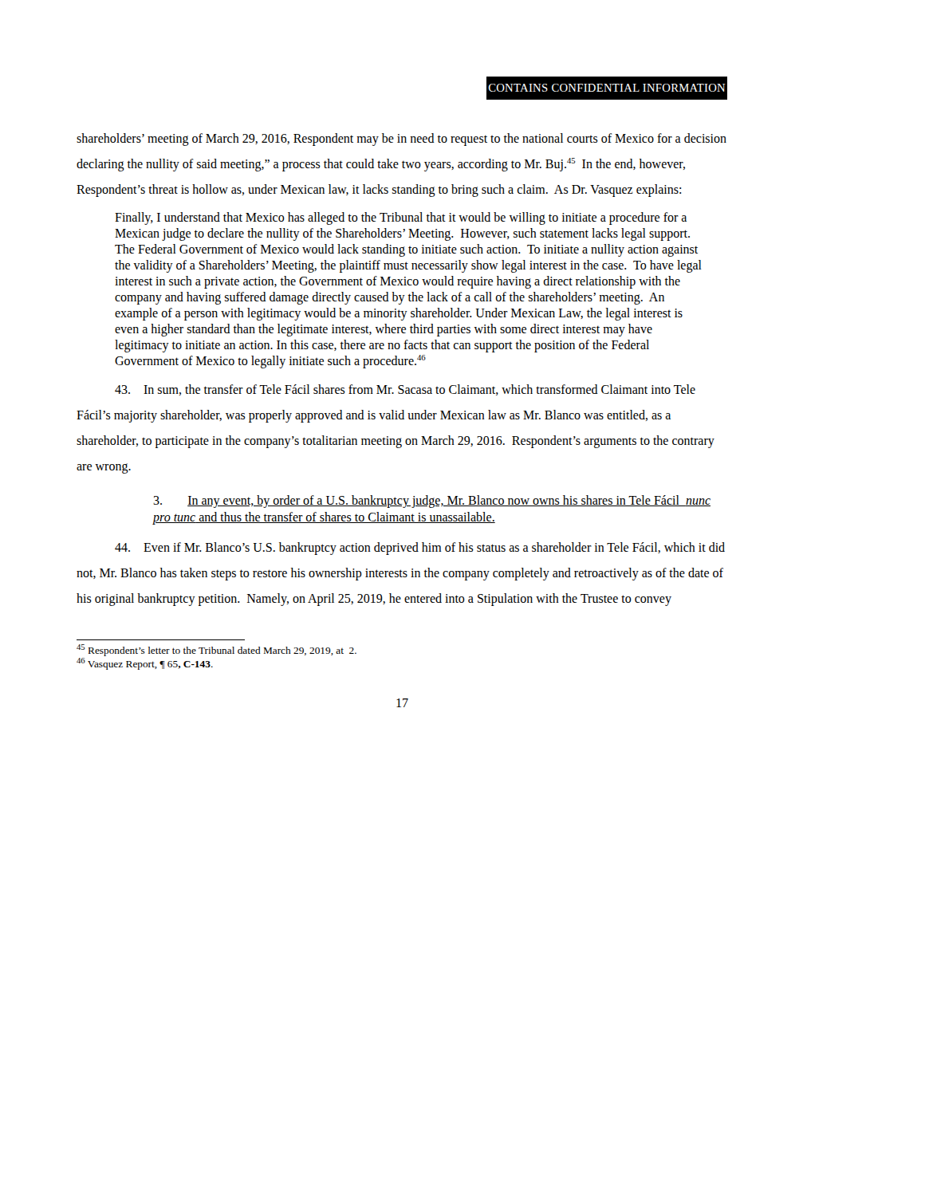CONTAINS CONFIDENTIAL INFORMATION
shareholders’ meeting of March 29, 2016, Respondent may be in need to request to the national courts of Mexico for a decision declaring the nullity of said meeting,” a process that could take two years, according to Mr. Buj.45 In the end, however, Respondent’s threat is hollow as, under Mexican law, it lacks standing to bring such a claim. As Dr. Vasquez explains:
Finally, I understand that Mexico has alleged to the Tribunal that it would be willing to initiate a procedure for a Mexican judge to declare the nullity of the Shareholders’ Meeting. However, such statement lacks legal support. The Federal Government of Mexico would lack standing to initiate such action. To initiate a nullity action against the validity of a Shareholders’ Meeting, the plaintiff must necessarily show legal interest in the case. To have legal interest in such a private action, the Government of Mexico would require having a direct relationship with the company and having suffered damage directly caused by the lack of a call of the shareholders’ meeting. An example of a person with legitimacy would be a minority shareholder. Under Mexican Law, the legal interest is even a higher standard than the legitimate interest, where third parties with some direct interest may have legitimacy to initiate an action. In this case, there are no facts that can support the position of the Federal Government of Mexico to legally initiate such a procedure.46
43. In sum, the transfer of Tele Fácil shares from Mr. Sacasa to Claimant, which transformed Claimant into Tele Fácil’s majority shareholder, was properly approved and is valid under Mexican law as Mr. Blanco was entitled, as a shareholder, to participate in the company’s totalitarian meeting on March 29, 2016. Respondent’s arguments to the contrary are wrong.
3. In any event, by order of a U.S. bankruptcy judge, Mr. Blanco now owns his shares in Tele Fácil nunc pro tunc and thus the transfer of shares to Claimant is unassailable.
44. Even if Mr. Blanco’s U.S. bankruptcy action deprived him of his status as a shareholder in Tele Fácil, which it did not, Mr. Blanco has taken steps to restore his ownership interests in the company completely and retroactively as of the date of his original bankruptcy petition. Namely, on April 25, 2019, he entered into a Stipulation with the Trustee to convey
45 Respondent’s letter to the Tribunal dated March 29, 2019, at 2.
46 Vasquez Report, ¶ 65, C-143.
17